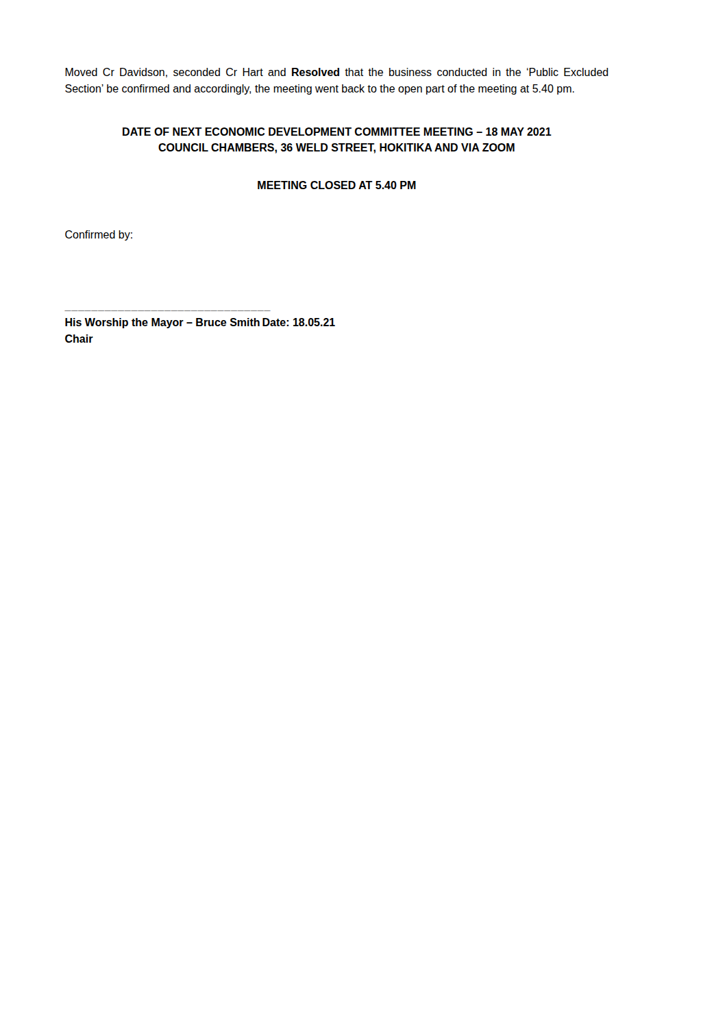Moved Cr Davidson, seconded Cr Hart and Resolved that the business conducted in the ‘Public Excluded Section’ be confirmed and accordingly, the meeting went back to the open part of the meeting at 5.40 pm.
DATE OF NEXT ECONOMIC DEVELOPMENT COMMITTEE MEETING – 18 MAY 2021
COUNCIL CHAMBERS, 36 WELD STREET, HOKITIKA AND VIA ZOOM
MEETING CLOSED AT 5.40 PM
Confirmed by:
_______________________________
His Worship the Mayor – Bruce Smith
Date: 18.05.21
Chair